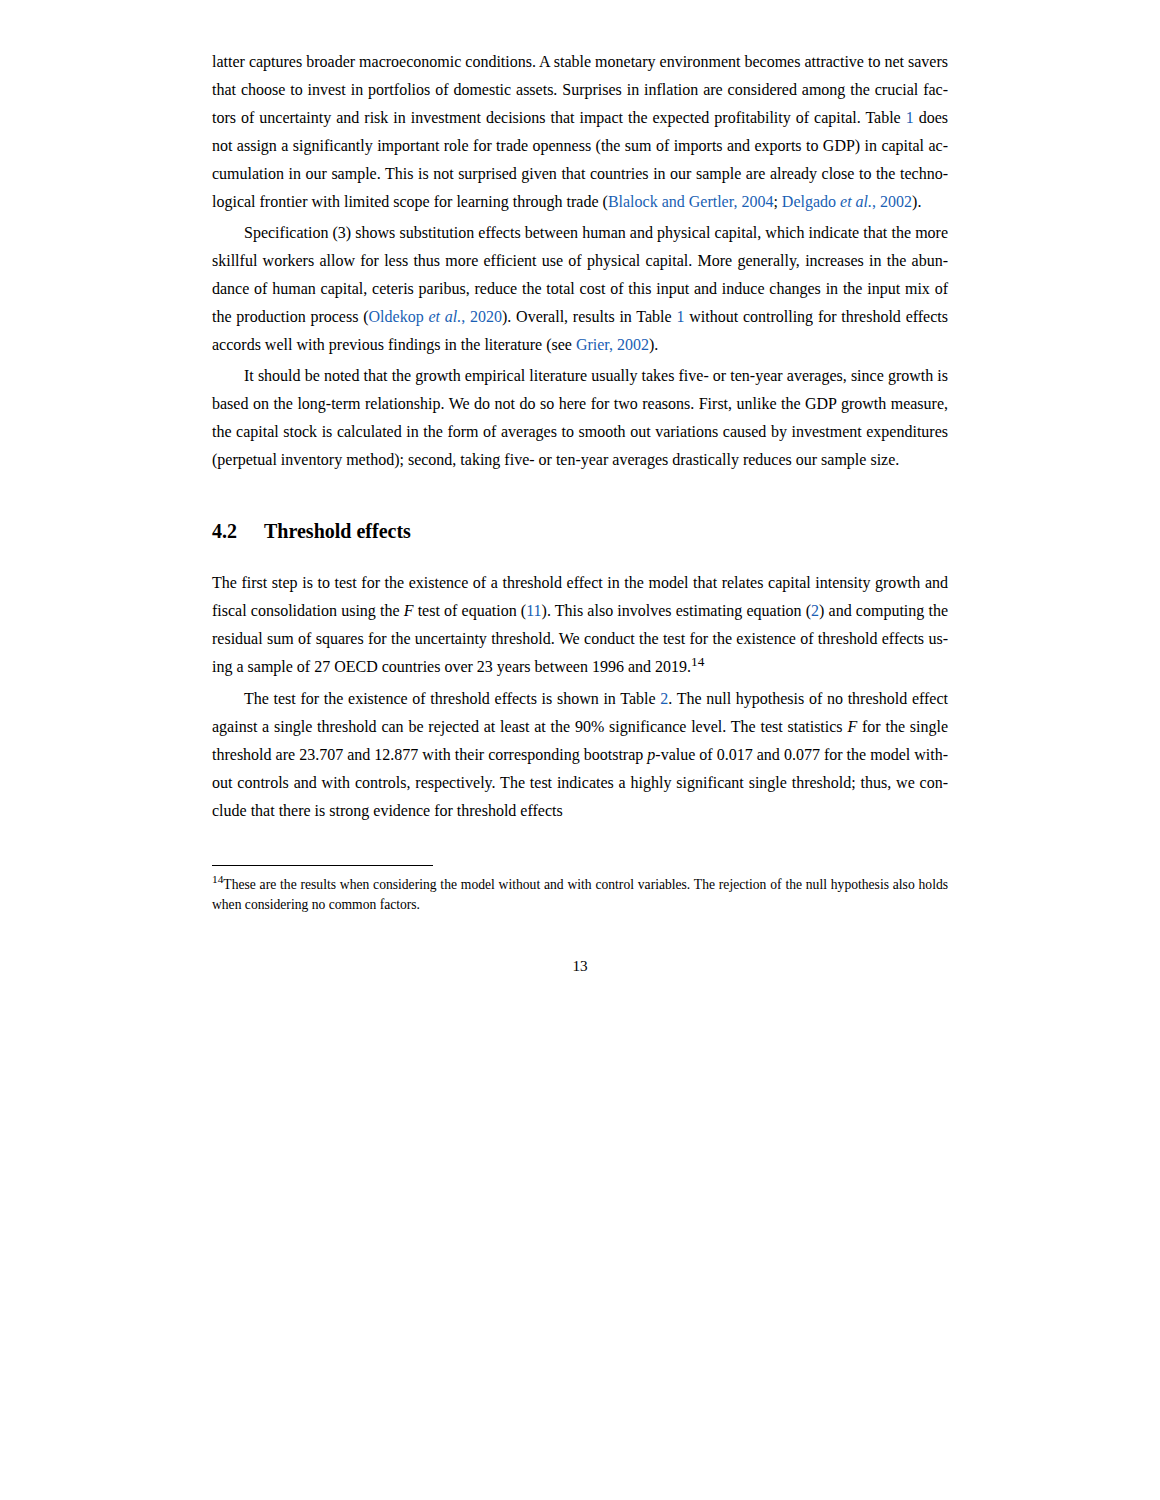latter captures broader macroeconomic conditions. A stable monetary environment becomes attractive to net savers that choose to invest in portfolios of domestic assets. Surprises in inflation are considered among the crucial factors of uncertainty and risk in investment decisions that impact the expected profitability of capital. Table 1 does not assign a significantly important role for trade openness (the sum of imports and exports to GDP) in capital accumulation in our sample. This is not surprised given that countries in our sample are already close to the technological frontier with limited scope for learning through trade (Blalock and Gertler, 2004; Delgado et al., 2002).
Specification (3) shows substitution effects between human and physical capital, which indicate that the more skillful workers allow for less thus more efficient use of physical capital. More generally, increases in the abundance of human capital, ceteris paribus, reduce the total cost of this input and induce changes in the input mix of the production process (Oldekop et al., 2020). Overall, results in Table 1 without controlling for threshold effects accords well with previous findings in the literature (see Grier, 2002).
It should be noted that the growth empirical literature usually takes five- or ten-year averages, since growth is based on the long-term relationship. We do not do so here for two reasons. First, unlike the GDP growth measure, the capital stock is calculated in the form of averages to smooth out variations caused by investment expenditures (perpetual inventory method); second, taking five- or ten-year averages drastically reduces our sample size.
4.2 Threshold effects
The first step is to test for the existence of a threshold effect in the model that relates capital intensity growth and fiscal consolidation using the F test of equation (11). This also involves estimating equation (2) and computing the residual sum of squares for the uncertainty threshold. We conduct the test for the existence of threshold effects using a sample of 27 OECD countries over 23 years between 1996 and 2019.14
The test for the existence of threshold effects is shown in Table 2. The null hypothesis of no threshold effect against a single threshold can be rejected at least at the 90% significance level. The test statistics F for the single threshold are 23.707 and 12.877 with their corresponding bootstrap p-value of 0.017 and 0.077 for the model without controls and with controls, respectively. The test indicates a highly significant single threshold; thus, we conclude that there is strong evidence for threshold effects
14These are the results when considering the model without and with control variables. The rejection of the null hypothesis also holds when considering no common factors.
13